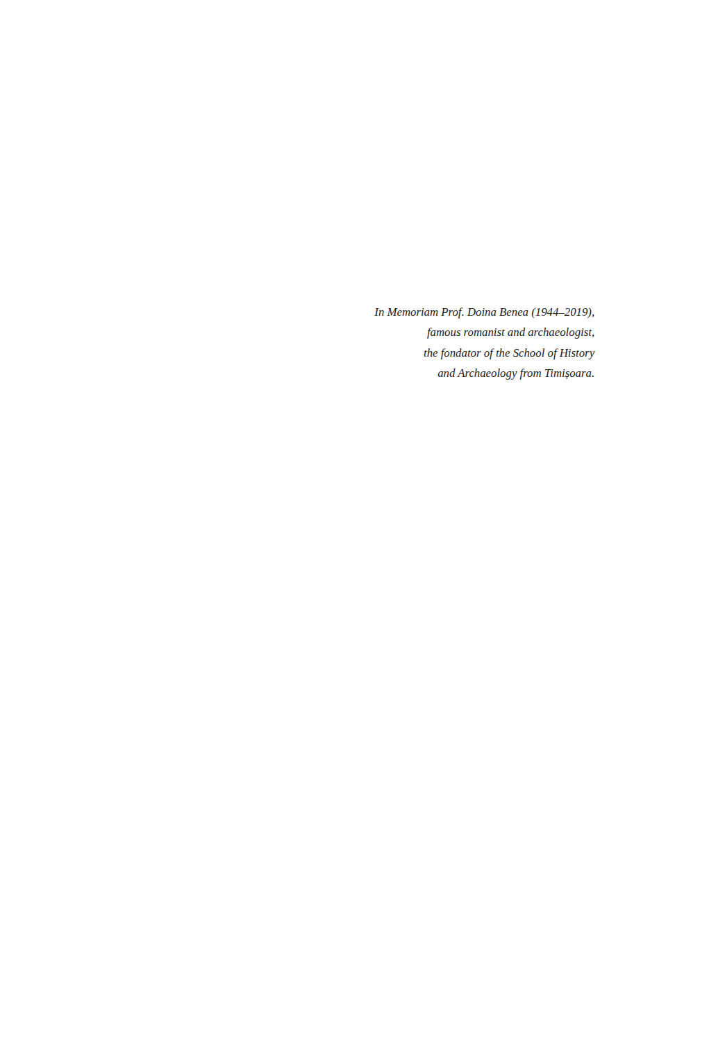In Memoriam Prof. Doina Benea (1944–2019),
famous romanist and archaeologist,
the fondator of the School of History
and Archaeology from Timișoara.